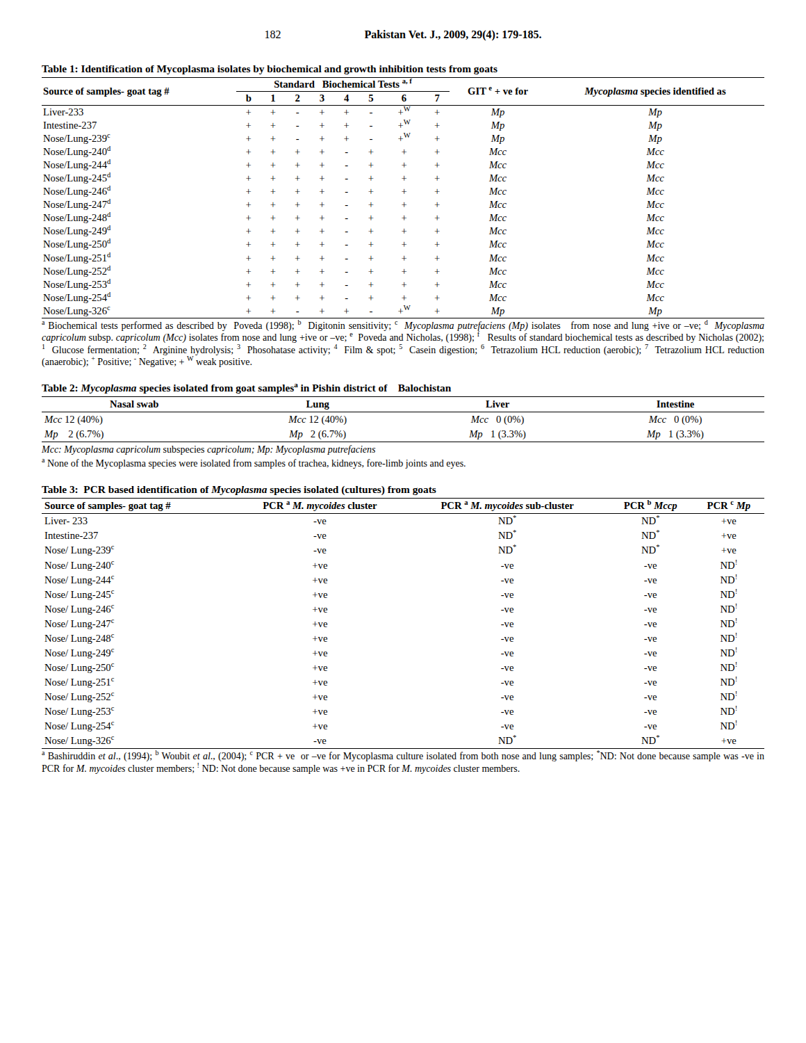182 Pakistan Vet. J., 2009, 29(4): 179-185.
Table 1: Identification of Mycoplasma isolates by biochemical and growth inhibition tests from goats
| Source of samples- goat tag # | Standard Biochemical Tests a, f | GIT e + ve for | Mycoplasma species identified as |
| b | 1 | 2 | 3 | 4 | 5 | 6 | 7 |
| Liver-233 | + | + | - | + | + | - | + W | + | Mp | Mp |
| Intestine-237 | + | + | - | + | + | - | + W | + | Mp | Mp |
| Nose/Lung-239 c | + | + | - | + | + | - | + W | + | Mp | Mp |
| Nose/Lung-240 d | + | + | + | + | - | + | + | + | Mcc | Mcc |
| Nose/Lung-244 d | + | + | + | + | - | + | + | + | Mcc | Mcc |
| Nose/Lung-245 d | + | + | + | + | - | + | + | + | Mcc | Mcc |
| Nose/Lung-246 d | + | + | + | + | - | + | + | + | Mcc | Mcc |
| Nose/Lung-247 d | + | + | + | + | - | + | + | + | Mcc | Mcc |
| Nose/Lung-248 d | + | + | + | + | - | + | + | + | Mcc | Mcc |
| Nose/Lung-249 d | + | + | + | + | - | + | + | + | Mcc | Mcc |
| Nose/Lung-250 d | + | + | + | + | - | + | + | + | Mcc | Mcc |
| Nose/Lung-251 d | + | + | + | + | - | + | + | + | Mcc | Mcc |
| Nose/Lung-252 d | + | + | + | + | - | + | + | + | Mcc | Mcc |
| Nose/Lung-253 d | + | + | + | + | - | + | + | + | Mcc | Mcc |
| Nose/Lung-254 d | + | + | + | + | - | + | + | + | Mcc | Mcc |
| Nose/Lung-326 c | + | + | - | + | + | - | + W | + | Mp | Mp |
a Biochemical tests performed as described by Poveda (1998); b Digitonin sensitivity; c Mycoplasma putrefaciens (Mp) isolates from nose and lung +ive or –ve; d Mycoplasma capricolum subsp. capricolum (Mcc) isolates from nose and lung +ive or –ve; e Poveda and Nicholas, (1998); f Results of standard biochemical tests as described by Nicholas (2002); 1 Glucose fermentation; 2 Arginine hydrolysis; 3 Phosohatase activity; 4 Film & spot; 5 Casein digestion; 6 Tetrazolium HCL reduction (aerobic); 7 Tetrazolium HCL reduction (anaerobic); + Positive; - Negative; + W weak positive.
Table 2: Mycoplasma species isolated from goat samplesa in Pishin district of Balochistan
| Nasal swab | Lung | Liver | Intestine |
| --- | --- | --- | --- |
| Mcc 12 (40%) | Mcc 12 (40%) | Mcc 0 (0%) | Mcc 0 (0%) |
| Mp 2 (6.7%) | Mp 2 (6.7%) | Mp 1 (3.3%) | Mp 1 (3.3%) |
Mcc: Mycoplasma capricolum subspecies capricolum; Mp: Mycoplasma putrefaciens
a None of the Mycoplasma species were isolated from samples of trachea, kidneys, fore-limb joints and eyes.
Table 3: PCR based identification of Mycoplasma species isolated (cultures) from goats
| Source of samples- goat tag # | PCR a M. mycoides cluster | PCR a M. mycoides sub-cluster | PCR b Mccp | PCR c Mp |
| --- | --- | --- | --- | --- |
| Liver- 233 | -ve | ND * | ND * | +ve |
| Intestine-237 | -ve | ND * | ND * | +ve |
| Nose/ Lung-239 c | -ve | ND * | ND * | +ve |
| Nose/ Lung-240 c | +ve | -ve | -ve | ND ! |
| Nose/ Lung-244 c | +ve | -ve | -ve | ND ! |
| Nose/ Lung-245 c | +ve | -ve | -ve | ND ! |
| Nose/ Lung-246 c | +ve | -ve | -ve | ND ! |
| Nose/ Lung-247 c | +ve | -ve | -ve | ND ! |
| Nose/ Lung-248 c | +ve | -ve | -ve | ND ! |
| Nose/ Lung-249 c | +ve | -ve | -ve | ND ! |
| Nose/ Lung-250 c | +ve | -ve | -ve | ND ! |
| Nose/ Lung-251 c | +ve | -ve | -ve | ND ! |
| Nose/ Lung-252 c | +ve | -ve | -ve | ND ! |
| Nose/ Lung-253 c | +ve | -ve | -ve | ND ! |
| Nose/ Lung-254 c | +ve | -ve | -ve | ND ! |
| Nose/ Lung-326 c | -ve | ND * | ND * | +ve |
a Bashiruddin et al., (1994); b Woubit et al., (2004); c PCR + ve or –ve for Mycoplasma culture isolated from both nose and lung samples; *ND: Not done because sample was -ve in PCR for M. mycoides cluster members; ! ND: Not done because sample was +ve in PCR for M. mycoides cluster members.